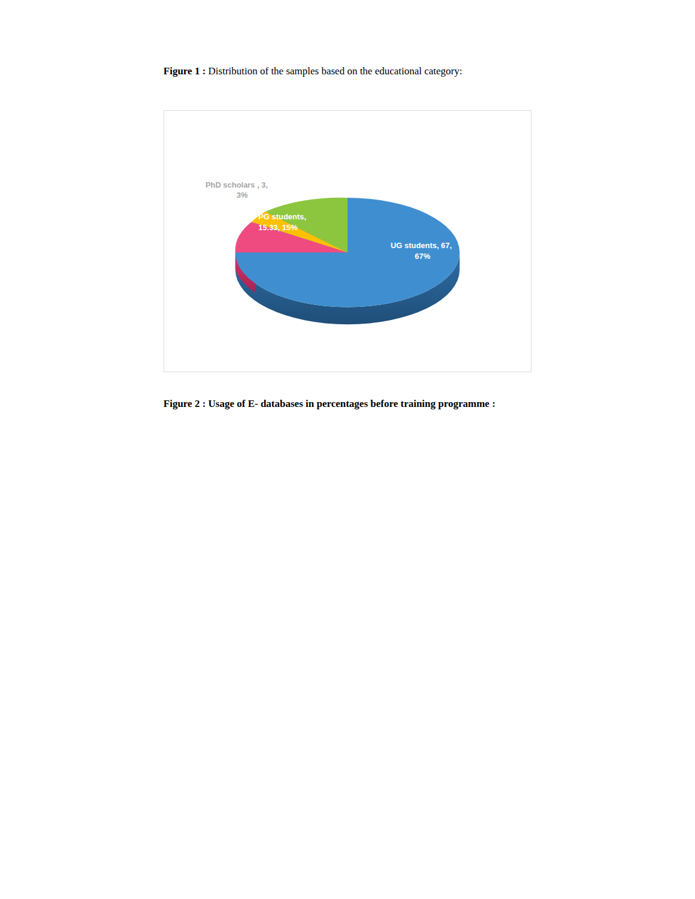Figure 1 : Distribution of the samples based on the educational category:
PhD scholars , 3, 3% PG students, 15.33, 15% Teaching staff, 14.67, 15% UG students, 67, 67%
Figure 2 : Usage of E- databases in percentages before training programme :